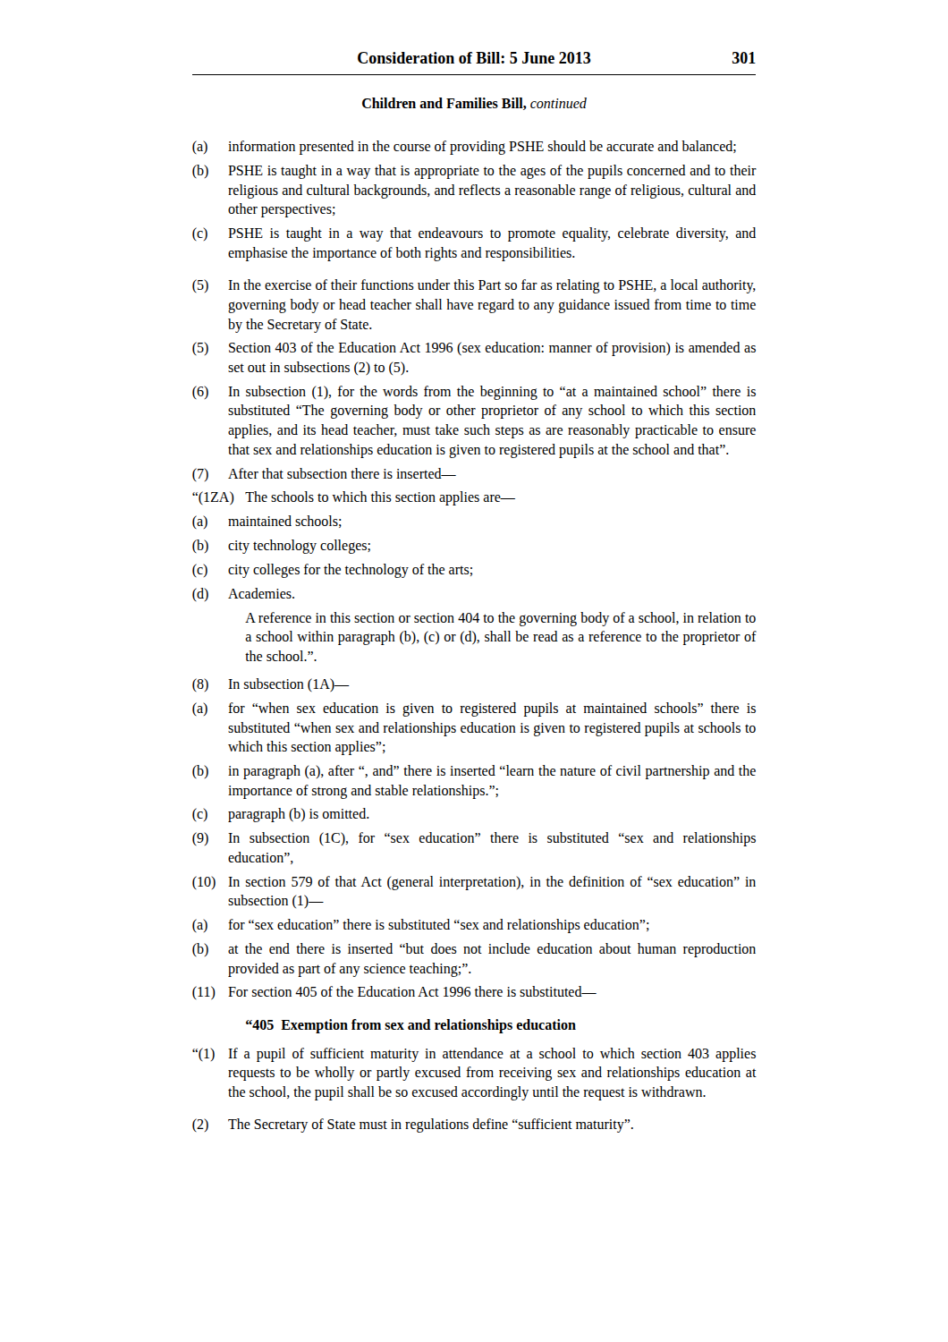Consideration of Bill: 5 June 2013
301
Children and Families Bill, continued
(a) information presented in the course of providing PSHE should be accurate and balanced;
(b) PSHE is taught in a way that is appropriate to the ages of the pupils concerned and to their religious and cultural backgrounds, and reflects a reasonable range of religious, cultural and other perspectives;
(c) PSHE is taught in a way that endeavours to promote equality, celebrate diversity, and emphasise the importance of both rights and responsibilities.
(5) In the exercise of their functions under this Part so far as relating to PSHE, a local authority, governing body or head teacher shall have regard to any guidance issued from time to time by the Secretary of State.
(5) Section 403 of the Education Act 1996 (sex education: manner of provision) is amended as set out in subsections (2) to (5).
(6) In subsection (1), for the words from the beginning to “at a maintained school” there is substituted “The governing body or other proprietor of any school to which this section applies, and its head teacher, must take such steps as are reasonably practicable to ensure that sex and relationships education is given to registered pupils at the school and that”.
(7) After that subsection there is inserted—
“(1ZA) The schools to which this section applies are—
(a) maintained schools;
(b) city technology colleges;
(c) city colleges for the technology of the arts;
(d) Academies.
A reference in this section or section 404 to the governing body of a school, in relation to a school within paragraph (b), (c) or (d), shall be read as a reference to the proprietor of the school.”.
(8) In subsection (1A)—
(a) for “when sex education is given to registered pupils at maintained schools” there is substituted “when sex and relationships education is given to registered pupils at schools to which this section applies”;
(b) in paragraph (a), after “, and” there is inserted “learn the nature of civil partnership and the importance of strong and stable relationships.”;
(c) paragraph (b) is omitted.
(9) In subsection (1C), for “sex education” there is substituted “sex and relationships education”,
(10) In section 579 of that Act (general interpretation), in the definition of “sex education” in subsection (1)—
(a) for “sex education” there is substituted “sex and relationships education”;
(b) at the end there is inserted “but does not include education about human reproduction provided as part of any science teaching;”.
(11) For section 405 of the Education Act 1996 there is substituted—
“405 Exemption from sex and relationships education
“(1) If a pupil of sufficient maturity in attendance at a school to which section 403 applies requests to be wholly or partly excused from receiving sex and relationships education at the school, the pupil shall be so excused accordingly until the request is withdrawn.
(2) The Secretary of State must in regulations define “sufficient maturity”.